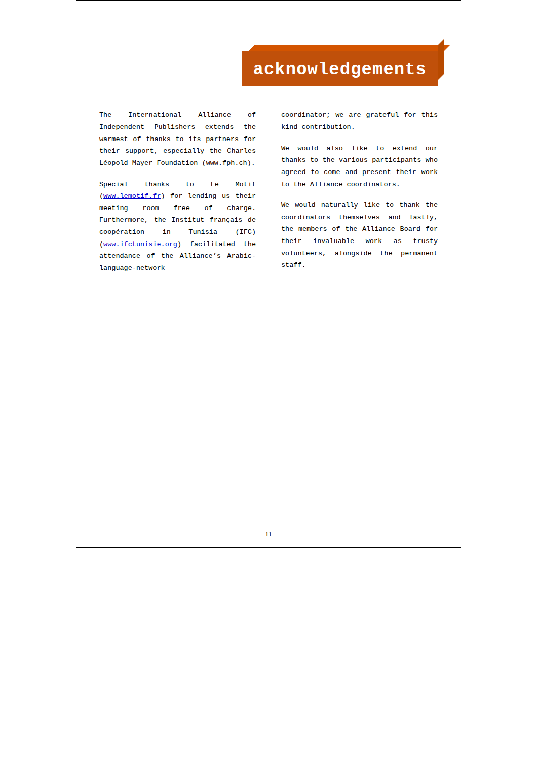acknowledgements
The International Alliance of Independent Publishers extends the warmest of thanks to its partners for their support, especially the Charles Léopold Mayer Foundation (www.fph.ch).
Special thanks to Le Motif (www.lemotif.fr) for lending us their meeting room free of charge. Furthermore, the Institut français de coopération in Tunisia (IFC) (www.ifctunisie.org) facilitated the attendance of the Alliance’s Arabic-language-network
coordinator; we are grateful for this kind contribution.
We would also like to extend our thanks to the various participants who agreed to come and present their work to the Alliance coordinators.
We would naturally like to thank the coordinators themselves and lastly, the members of the Alliance Board for their invaluable work as trusty volunteers, alongside the permanent staff.
11